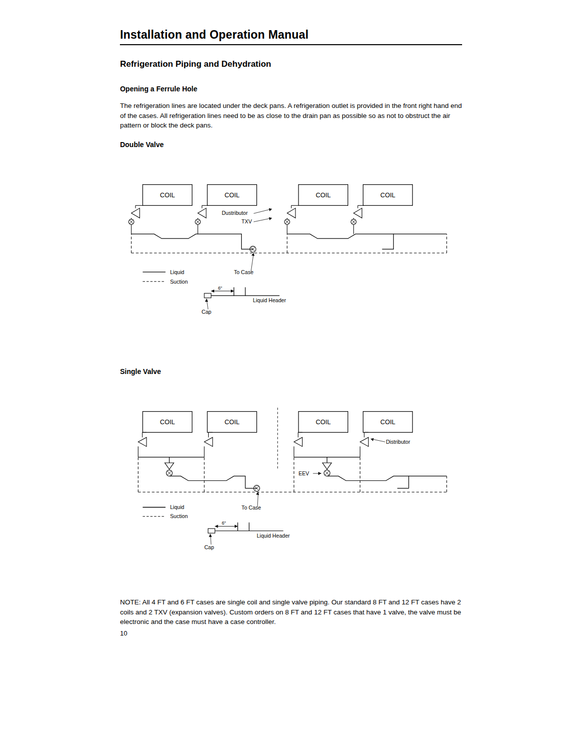Installation and Operation Manual
Refrigeration Piping and Dehydration
Opening a Ferrule Hole
The refrigeration lines are located under the deck pans. A refrigeration outlet is provided in the front right hand end of the cases. All refrigeration lines need to be as close to the drain pan as possible so as not to obstruct the air pattern or block the deck pans.
Double Valve
COIL COIL COIL COIL Dustributor TXV Liquid Suction To Case 6" Liquid Header Cap
Single Valve
COIL COIL COIL COIL Distributor EEV Liquid Suction To Case 6" Liquid Header Cap
NOTE: All 4 FT and 6 FT cases are single coil and single valve piping. Our standard 8 FT and 12 FT cases have 2 coils and 2 TXV (expansion valves). Custom orders on 8 FT and 12 FT cases that have 1 valve, the valve must be electronic and the case must have a case controller.
10